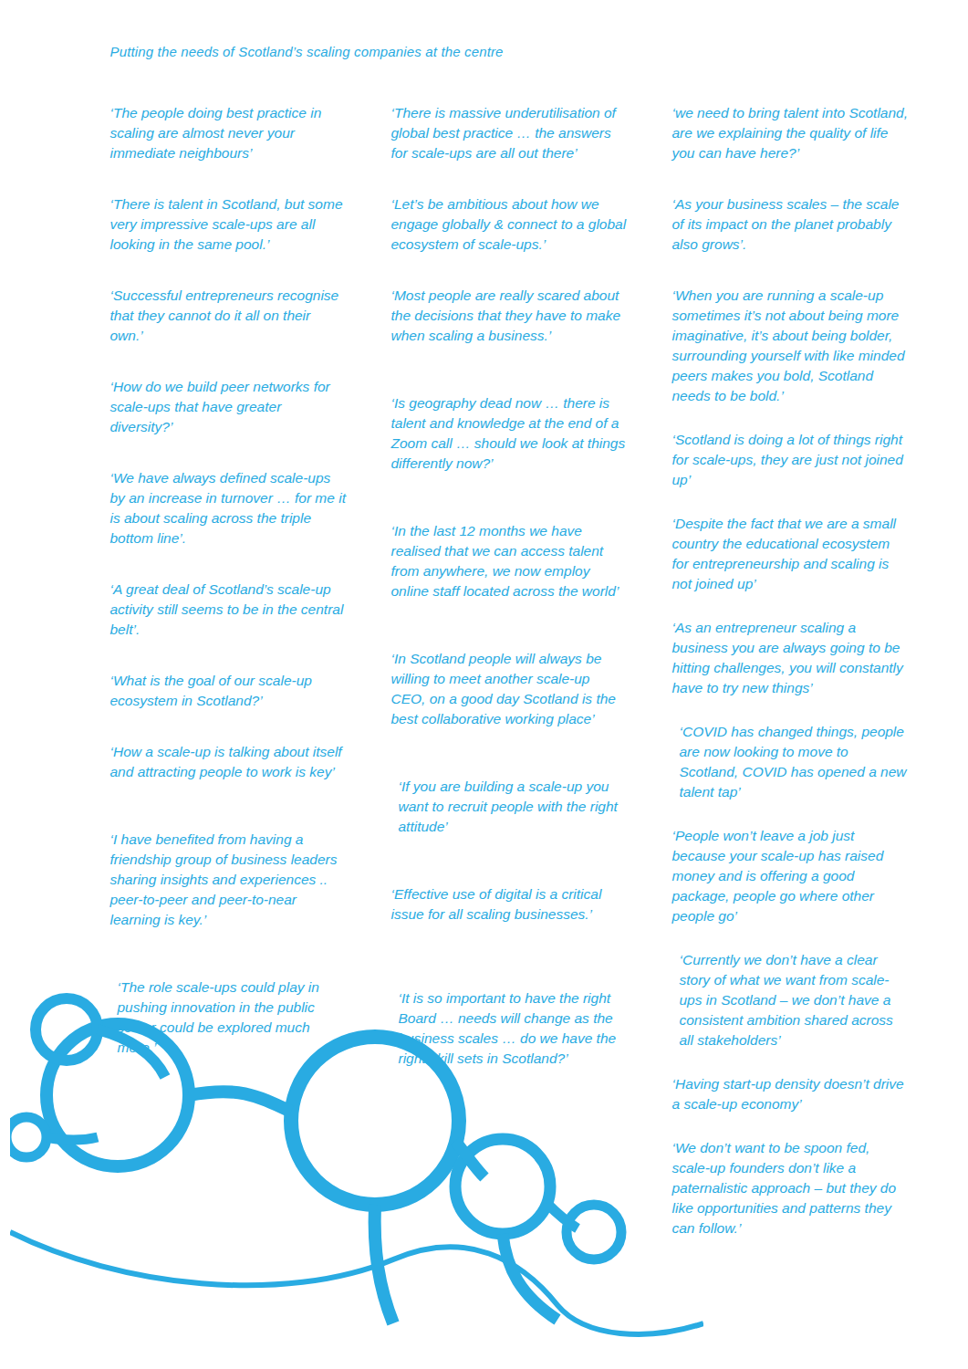Putting the needs of Scotland’s scaling companies at the centre
‘The people doing best practice in scaling are almost never your immediate neighbours’
‘There is talent in Scotland, but some very impressive scale-ups are all looking in the same pool.’
‘Successful entrepreneurs recognise that they cannot do it all on their own.’
‘How do we build peer networks for scale-ups that have greater diversity?’
‘We have always defined scale-ups by an increase in turnover … for me it is about scaling across the triple bottom line’.
‘A great deal of Scotland’s scale-up activity still seems to be in the central belt’.
‘What is the goal of our scale-up ecosystem in Scotland?’
‘How a scale-up is talking about itself and attracting people to work is key’
‘I have benefited from having a friendship group of business leaders sharing insights and experiences .. peer-to-peer and peer-to-near learning is key.’
‘The role scale-ups could play in pushing innovation in the public sector could be explored much more.’
‘There is massive underutilisation of global best practice … the answers for scale-ups are all out there’
‘Let’s be ambitious about how we engage globally & connect to a global ecosystem of scale-ups.’
‘Most people are really scared about the decisions that they have to make when scaling a business.’
‘Is geography dead now … there is talent and knowledge at the end of a Zoom call … should we look at things differently now?’
‘In the last 12 months we have realised that we can access talent from anywhere, we now employ online staff located across the world’
‘In Scotland people will always be willing to meet another scale-up CEO, on a good day Scotland is the best collaborative working place’
‘If you are building a scale-up you want to recruit people with the right attitude’
‘Effective use of digital is a critical issue for all scaling businesses.’
‘It is so important to have the right Board … needs will change as the business scales … do we have the right skill sets in Scotland?’
‘we need to bring talent into Scotland, are we explaining the quality of life you can have here?’
‘As your business scales – the scale of its impact on the planet probably also grows’.
‘When you are running a scale-up sometimes it’s not about being more imaginative, it’s about being bolder, surrounding yourself with like minded peers makes you bold, Scotland needs to be bold.’
‘Scotland is doing a lot of things right for scale-ups, they are just not joined up’
‘Despite the fact that we are a small country the educational ecosystem for entrepreneurship and scaling is not joined up’
‘As an entrepreneur scaling a business you are always going to be hitting challenges, you will constantly have to try new things’
‘COVID has changed things, people are now looking to move to Scotland, COVID has opened a new talent tap’
‘People won’t leave a job just because your scale-up has raised money and is offering a good package, people go where other people go’
‘Currently we don’t have a clear story of what we want from scale-ups in Scotland – we don’t have a consistent ambition shared across all stakeholders’
‘Having start-up density doesn’t drive a scale-up economy’
‘We don’t want to be spoon fed, scale-up founders don’t like a paternalistic approach – but they do like opportunities and patterns they can follow.’